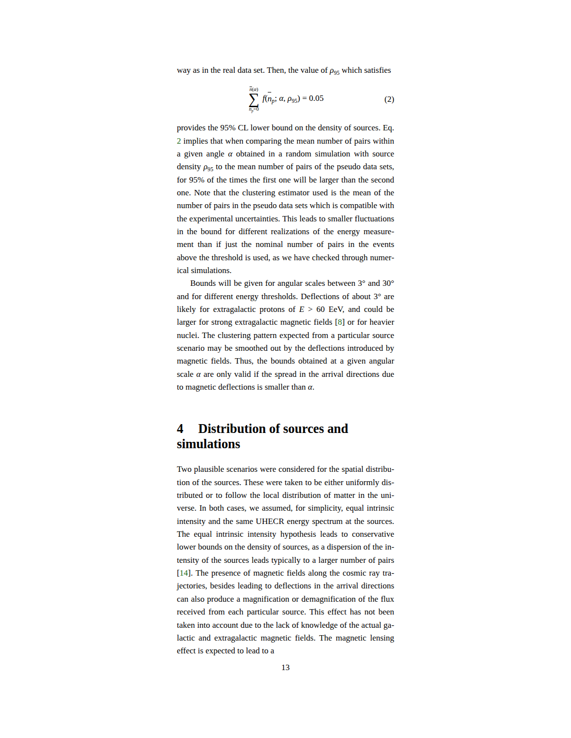way as in the real data set. Then, the value of ρ95 which satisfies
n(α) ∑ np=0 f(np; α, ρ95) = 0.05 (2)
provides the 95% CL lower bound on the density of sources. Eq. 2 implies that when comparing the mean number of pairs within a given angle α obtained in a random simulation with source density ρ95 to the mean number of pairs of the pseudo data sets, for 95% of the times the first one will be larger than the second one. Note that the clustering estimator used is the mean of the number of pairs in the pseudo data sets which is compatible with the experimental uncertainties. This leads to smaller fluctuations in the bound for different realizations of the energy measurement than if just the nominal number of pairs in the events above the threshold is used, as we have checked through numerical simulations.
Bounds will be given for angular scales between 3° and 30° and for different energy thresholds. Deflections of about 3° are likely for extragalactic protons of E > 60 EeV, and could be larger for strong extragalactic magnetic fields [8] or for heavier nuclei. The clustering pattern expected from a particular source scenario may be smoothed out by the deflections introduced by magnetic fields. Thus, the bounds obtained at a given angular scale α are only valid if the spread in the arrival directions due to magnetic deflections is smaller than α.
4 Distribution of sources and simulations
Two plausible scenarios were considered for the spatial distribution of the sources. These were taken to be either uniformly distributed or to follow the local distribution of matter in the universe. In both cases, we assumed, for simplicity, equal intrinsic intensity and the same UHECR energy spectrum at the sources. The equal intrinsic intensity hypothesis leads to conservative lower bounds on the density of sources, as a dispersion of the intensity of the sources leads typically to a larger number of pairs [14]. The presence of magnetic fields along the cosmic ray trajectories, besides leading to deflections in the arrival directions can also produce a magnification or demagnification of the flux received from each particular source. This effect has not been taken into account due to the lack of knowledge of the actual galactic and extragalactic magnetic fields. The magnetic lensing effect is expected to lead to a
13